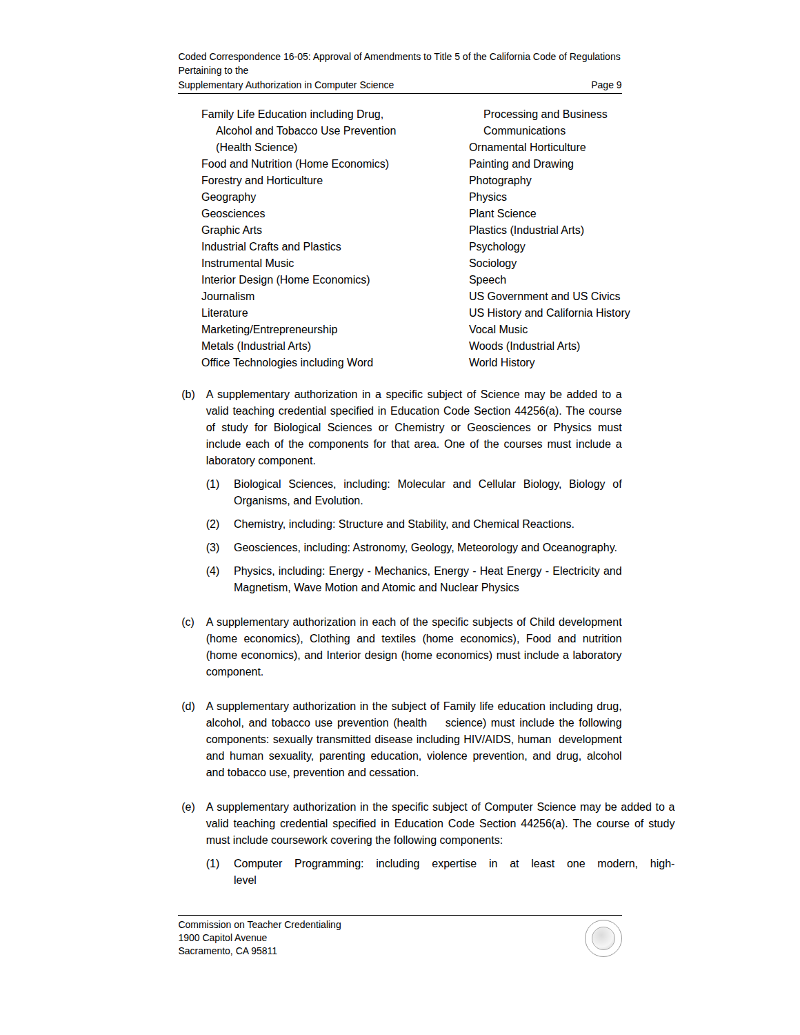Coded Correspondence 16-05: Approval of Amendments to Title 5 of the California Code of Regulations Pertaining to the Supplementary Authorization in Computer Science Page 9
Family Life Education including Drug,
Alcohol and Tobacco Use Prevention
(Health Science)
Food and Nutrition (Home Economics)
Forestry and Horticulture
Geography
Geosciences
Graphic Arts
Industrial Crafts and Plastics
Instrumental Music
Interior Design (Home Economics)
Journalism
Literature
Marketing/Entrepreneurship
Metals (Industrial Arts)
Office Technologies including Word
Processing and Business
Communications
Ornamental Horticulture
Painting and Drawing
Photography
Physics
Plant Science
Plastics (Industrial Arts)
Psychology
Sociology
Speech
US Government and US Civics
US History and California History
Vocal Music
Woods (Industrial Arts)
World History
(b)
A supplementary authorization in a specific subject of Science may be added to a valid teaching credential specified in Education Code Section 44256(a). The course of study for Biological Sciences or Chemistry or Geosciences or Physics must include each of the components for that area. One of the courses must include a laboratory component.
(1)
Biological Sciences, including: Molecular and Cellular Biology, Biology of Organisms, and Evolution.
(2)
Chemistry, including: Structure and Stability, and Chemical Reactions.
(3)
Geosciences, including: Astronomy, Geology, Meteorology and Oceanography.
(4)
Physics, including: Energy - Mechanics, Energy - Heat Energy - Electricity and Magnetism, Wave Motion and Atomic and Nuclear Physics
(c)
A supplementary authorization in each of the specific subjects of Child development (home economics), Clothing and textiles (home economics), Food and nutrition (home economics), and Interior design (home economics) must include a laboratory component.
(d)
A supplementary authorization in the subject of Family life education including drug, alcohol, and tobacco use prevention (health science) must include the following components: sexually transmitted disease including HIV/AIDS, human development and human sexuality, parenting education, violence prevention, and drug, alcohol and tobacco use, prevention and cessation.
(e)
A supplementary authorization in the specific subject of Computer Science may be added to a valid teaching credential specified in Education Code Section 44256(a). The course of study must include coursework covering the following components:
(1)
Computer Programming: including expertise in at least one modern, high-level
Commission on Teacher Credentialing 1900 Capitol Avenue Sacramento, CA 95811